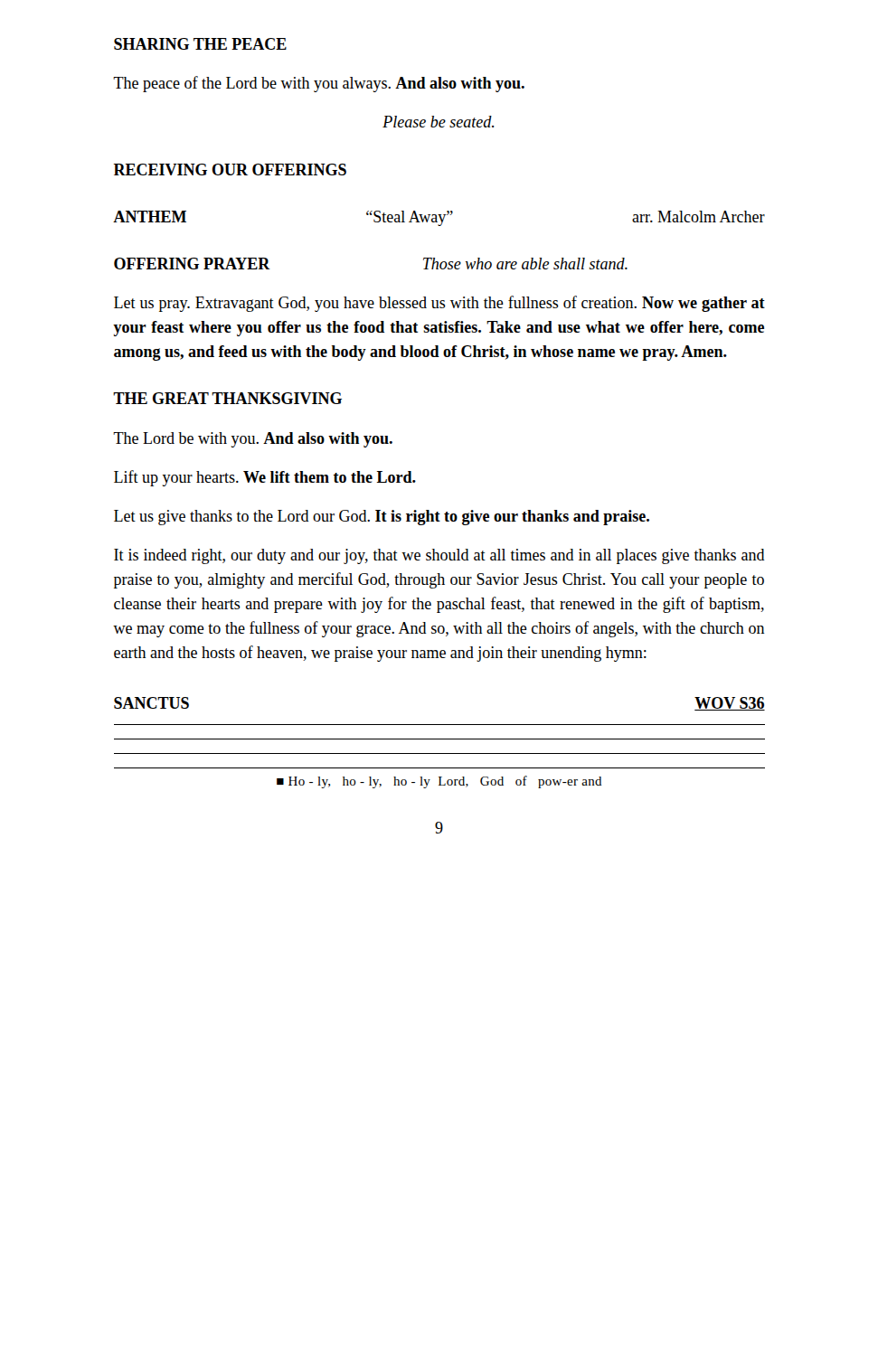Sharing the Peace
The peace of the Lord be with you always. And also with you.
Please be seated.
Receiving Our Offerings
Anthem “Steal Away” arr. Malcolm Archer
Offering Prayer Those who are able shall stand.
Let us pray. Extravagant God, you have blessed us with the fullness of creation. Now we gather at your feast where you offer us the food that satisfies. Take and use what we offer here, come among us, and feed us with the body and blood of Christ, in whose name we pray. Amen.
The Great Thanksgiving
The Lord be with you. And also with you.
Lift up your hearts. We lift them to the Lord.
Let us give thanks to the Lord our God. It is right to give our thanks and praise.
It is indeed right, our duty and our joy, that we should at all times and in all places give thanks and praise to you, almighty and merciful God, through our Savior Jesus Christ. You call your people to cleanse their hearts and prepare with joy for the paschal feast, that renewed in the gift of baptism, we may come to the fullness of your grace. And so, with all the choirs of angels, with the church on earth and the hosts of heaven, we praise your name and join their unending hymn:
Sanctus WOV S36
■ Ho - ly, ho - ly, ho - ly Lord, God of pow-er and
9